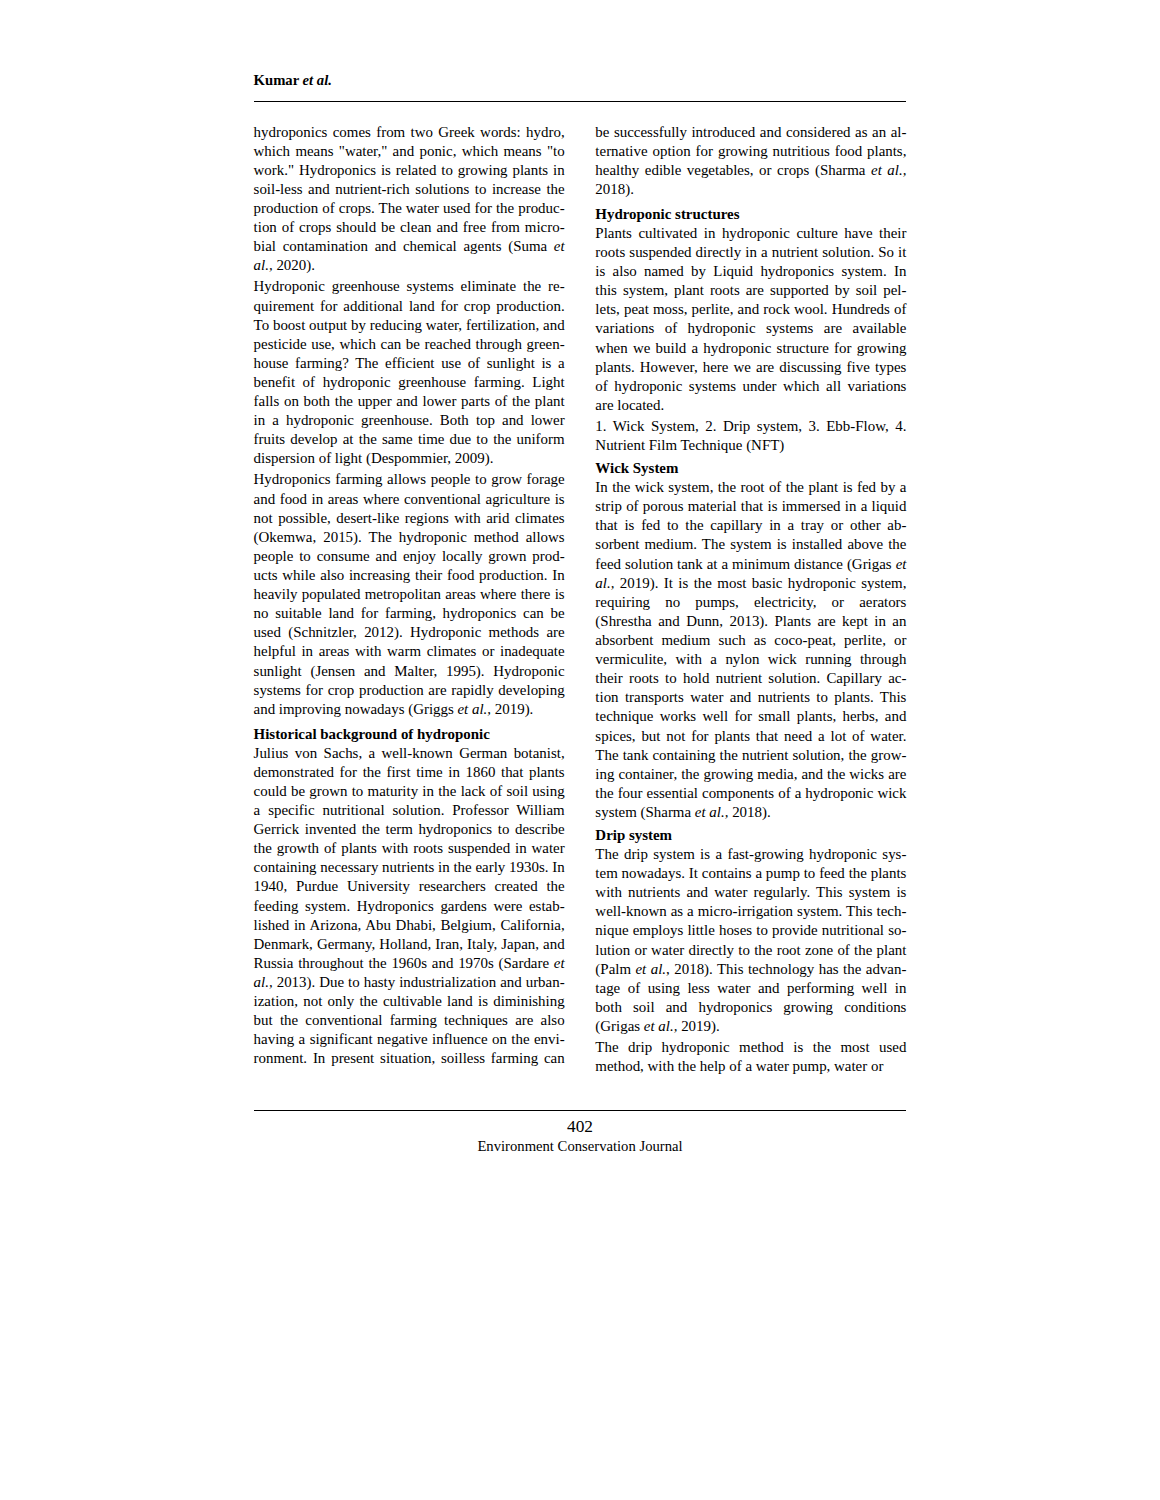Kumar et al.
hydroponics comes from two Greek words: hydro, which means "water," and ponic, which means "to work." Hydroponics is related to growing plants in soil-less and nutrient-rich solutions to increase the production of crops. The water used for the production of crops should be clean and free from microbial contamination and chemical agents (Suma et al., 2020).
Hydroponic greenhouse systems eliminate the requirement for additional land for crop production. To boost output by reducing water, fertilization, and pesticide use, which can be reached through greenhouse farming? The efficient use of sunlight is a benefit of hydroponic greenhouse farming. Light falls on both the upper and lower parts of the plant in a hydroponic greenhouse. Both top and lower fruits develop at the same time due to the uniform dispersion of light (Despommier, 2009).
Hydroponics farming allows people to grow forage and food in areas where conventional agriculture is not possible, desert-like regions with arid climates (Okemwa, 2015). The hydroponic method allows people to consume and enjoy locally grown products while also increasing their food production. In heavily populated metropolitan areas where there is no suitable land for farming, hydroponics can be used (Schnitzler, 2012). Hydroponic methods are helpful in areas with warm climates or inadequate sunlight (Jensen and Malter, 1995). Hydroponic systems for crop production are rapidly developing and improving nowadays (Griggs et al., 2019).
Historical background of hydroponic
Julius von Sachs, a well-known German botanist, demonstrated for the first time in 1860 that plants could be grown to maturity in the lack of soil using a specific nutritional solution. Professor William Gerrick invented the term hydroponics to describe the growth of plants with roots suspended in water containing necessary nutrients in the early 1930s. In 1940, Purdue University researchers created the feeding system. Hydroponics gardens were established in Arizona, Abu Dhabi, Belgium, California, Denmark, Germany, Holland, Iran, Italy, Japan, and Russia throughout the 1960s and 1970s (Sardare et al., 2013). Due to hasty industrialization and urbanization, not only the cultivable land is diminishing but the conventional farming techniques are also having a significant negative influence on the environment. In present situation, soilless farming can be successfully introduced and considered as an alternative option for growing nutritious food plants, healthy edible vegetables, or crops (Sharma et al., 2018).
Hydroponic structures
Plants cultivated in hydroponic culture have their roots suspended directly in a nutrient solution. So it is also named by Liquid hydroponics system. In this system, plant roots are supported by soil pellets, peat moss, perlite, and rock wool. Hundreds of variations of hydroponic systems are available when we build a hydroponic structure for growing plants. However, here we are discussing five types of hydroponic systems under which all variations are located.
1. Wick System, 2. Drip system, 3. Ebb-Flow, 4. Nutrient Film Technique (NFT)
Wick System
In the wick system, the root of the plant is fed by a strip of porous material that is immersed in a liquid that is fed to the capillary in a tray or other absorbent medium. The system is installed above the feed solution tank at a minimum distance (Grigas et al., 2019). It is the most basic hydroponic system, requiring no pumps, electricity, or aerators (Shrestha and Dunn, 2013). Plants are kept in an absorbent medium such as coco-peat, perlite, or vermiculite, with a nylon wick running through their roots to hold nutrient solution. Capillary action transports water and nutrients to plants. This technique works well for small plants, herbs, and spices, but not for plants that need a lot of water. The tank containing the nutrient solution, the growing container, the growing media, and the wicks are the four essential components of a hydroponic wick system (Sharma et al., 2018).
Drip system
The drip system is a fast-growing hydroponic system nowadays. It contains a pump to feed the plants with nutrients and water regularly. This system is well-known as a micro-irrigation system. This technique employs little hoses to provide nutritional solution or water directly to the root zone of the plant (Palm et al., 2018). This technology has the advantage of using less water and performing well in both soil and hydroponics growing conditions (Grigas et al., 2019).
The drip hydroponic method is the most used method, with the help of a water pump, water or
402
Environment Conservation Journal